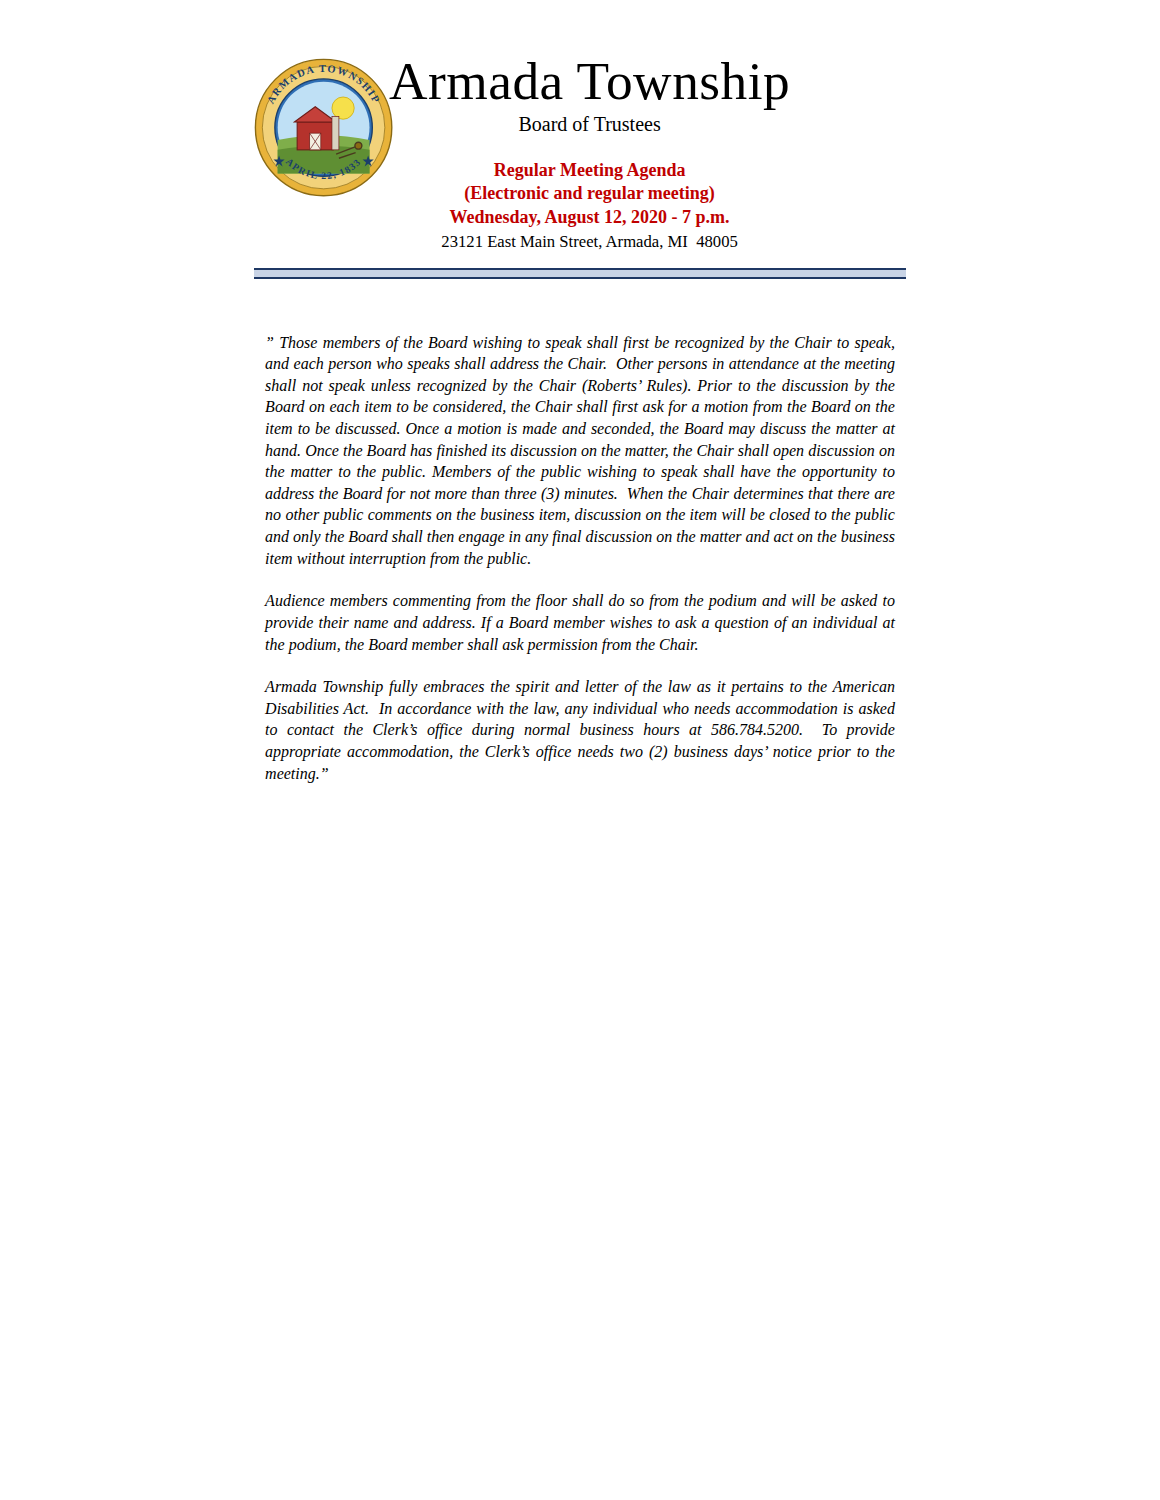ARMADA TOWNSHIP APRIL 22, 1833
Armada Township
Board of Trustees
Regular Meeting Agenda (Electronic and regular meeting) Wednesday, August 12, 2020 - 7 p.m. 23121 East Main Street, Armada, MI 48005
” Those members of the Board wishing to speak shall first be recognized by the Chair to speak, and each person who speaks shall address the Chair. Other persons in attendance at the meeting shall not speak unless recognized by the Chair (Roberts’ Rules). Prior to the discussion by the Board on each item to be considered, the Chair shall first ask for a motion from the Board on the item to be discussed. Once a motion is made and seconded, the Board may discuss the matter at hand. Once the Board has finished its discussion on the matter, the Chair shall open discussion on the matter to the public. Members of the public wishing to speak shall have the opportunity to address the Board for not more than three (3) minutes. When the Chair determines that there are no other public comments on the business item, discussion on the item will be closed to the public and only the Board shall then engage in any final discussion on the matter and act on the business item without interruption from the public.
Audience members commenting from the floor shall do so from the podium and will be asked to provide their name and address. If a Board member wishes to ask a question of an individual at the podium, the Board member shall ask permission from the Chair.
Armada Township fully embraces the spirit and letter of the law as it pertains to the American Disabilities Act. In accordance with the law, any individual who needs accommodation is asked to contact the Clerk’s office during normal business hours at 586.784.5200. To provide appropriate accommodation, the Clerk’s office needs two (2) business days’ notice prior to the meeting.”